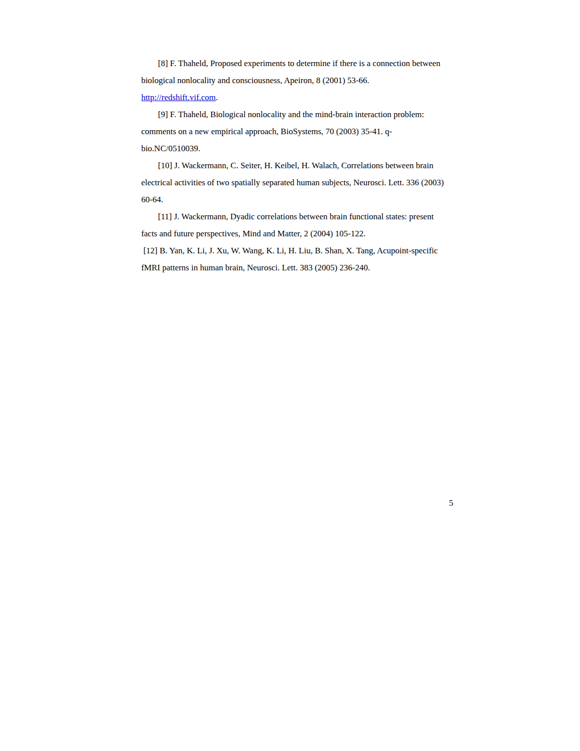[8] F. Thaheld, Proposed experiments to determine if there is a connection between biological nonlocality and consciousness, Apeiron, 8 (2001) 53-66. http://redshift.vif.com.
[9] F. Thaheld, Biological nonlocality and the mind-brain interaction problem: comments on a new empirical approach, BioSystems, 70 (2003) 35-41. q-bio.NC/0510039.
[10] J. Wackermann, C. Seiter, H. Keibel, H. Walach, Correlations between brain electrical activities of two spatially separated human subjects, Neurosci. Lett. 336 (2003) 60-64.
[11] J. Wackermann, Dyadic correlations between brain functional states: present facts and future perspectives, Mind and Matter, 2 (2004) 105-122.
[12] B. Yan, K. Li, J. Xu, W. Wang, K. Li, H. Liu, B. Shan, X. Tang, Acupoint-specific fMRI patterns in human brain, Neurosci. Lett. 383 (2005) 236-240.
5